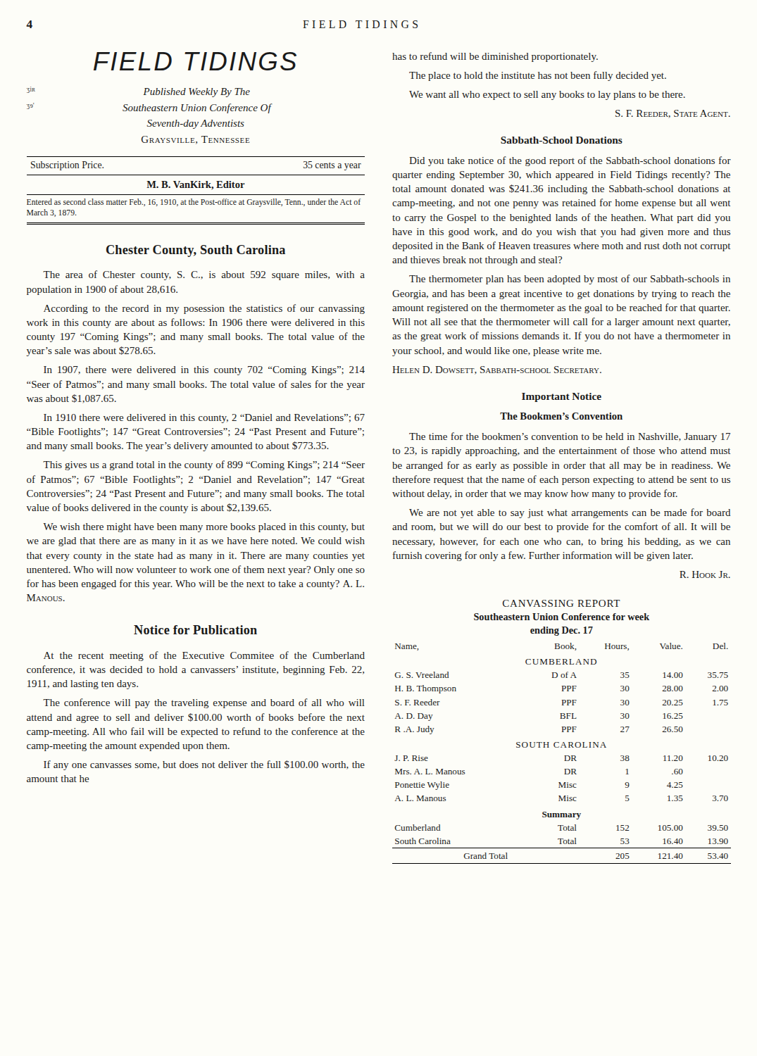4 FIELD TIDINGS
FIELD TIDINGS
ʒiʀ
Published Weekly By The
ʒɘ'
Southeastern Union Conference Of
Seventh-day Adventists
Graysville, Tennessee
| Subscription Price. | 35 cents a year |
| M. B. VanKirk, Editor |
Entered as second class matter Feb., 16, 1910, at the Post-office at Graysville, Tenn., under the Act of March 3, 1879.
Chester County, South Carolina
The area of Chester county, S. C., is about 592 square miles, with a population in 1900 of about 28,616.
According to the record in my posession the statistics of our canvassing work in this county are about as follows: In 1906 there were delivered in this county 197 “Coming Kings”; and many small books. The total value of the year’s sale was about $278.65.
In 1907, there were delivered in this county 702 “Coming Kings”; 214 “Seer of Patmos”; and many small books. The total value of sales for the year was about $1,087.65.
In 1910 there were delivered in this county, 2 “Daniel and Revelations”; 67 “Bible Footlights”; 147 “Great Controversies”; 24 “Past Present and Future”; and many small books. The year’s delivery amounted to about $773.35.
This gives us a grand total in the county of 899 “Coming Kings”; 214 “Seer of Patmos”; 67 “Bible Footlights”; 2 “Daniel and Revelation”; 147 “Great Controversies”; 24 “Past Present and Future”; and many small books. The total value of books delivered in the county is about $2,139.65.
We wish there might have been many more books placed in this county, but we are glad that there are as many in it as we have here noted. We could wish that every county in the state had as many in it. There are many counties yet unentered. Who will now volunteer to work one of them next year? Only one so for has been engaged for this year. Who will be the next to take a county? A. L. Manous.
Notice for Publication
At the recent meeting of the Executive Commitee of the Cumberland conference, it was decided to hold a canvassers’ institute, beginning Feb. 22, 1911, and lasting ten days.
The conference will pay the traveling expense and board of all who will attend and agree to sell and deliver $100.00 worth of books before the next camp-meeting. All who fail will be expected to refund to the conference at the camp-meeting the amount expended upon them.
If any one canvasses some, but does not deliver the full $100.00 worth, the amount that he
has to refund will be diminished proportionately.
The place to hold the institute has not been fully decided yet.
We want all who expect to sell any books to lay plans to be there.
S. F. Reeder, State Agent.
Sabbath-School Donations
Did you take notice of the good report of the Sabbath-school donations for quarter ending September 30, which appeared in Field Tidings recently? The total amount donated was $241.36 including the Sabbath-school donations at camp-meeting, and not one penny was retained for home expense but all went to carry the Gospel to the benighted lands of the heathen. What part did you have in this good work, and do you wish that you had given more and thus deposited in the Bank of Heaven treasures where moth and rust doth not corrupt and thieves break not through and steal?
The thermometer plan has been adopted by most of our Sabbath-schools in Georgia, and has been a great incentive to get donations by trying to reach the amount registered on the thermometer as the goal to be reached for that quarter. Will not all see that the thermometer will call for a larger amount next quarter, as the great work of missions demands it. If you do not have a thermometer in your school, and would like one, please write me.
Helen D. Dowsett, Sabbath-school Secretary.
Important Notice
The Bookmen’s Convention
The time for the bookmen’s convention to be held in Nashville, January 17 to 23, is rapidly approaching, and the entertainment of those who attend must be arranged for as early as possible in order that all may be in readiness. We therefore request that the name of each person expecting to attend be sent to us without delay, in order that we may know how many to provide for.
We are not yet able to say just what arrangements can be made for board and room, but we will do our best to provide for the comfort of all. It will be necessary, however, for each one who can, to bring his bedding, as we can furnish covering for only a few. Further information will be given later.
R. Hook Jr.
CANVASSING REPORT
Southeastern Union Conference for week
ending Dec. 17
| Name, | Book, | Hours, | Value. | Del. |
| --- | --- | --- | --- | --- |
| CUMBERLAND |
| G. S. Vreeland | D of A | 35 | 14.00 | 35.75 |
| H. B. Thompson | PPF | 30 | 28.00 | 2.00 |
| S. F. Reeder | PPF | 30 | 20.25 | 1.75 |
| A. D. Day | BFL | 30 | 16.25 | |
| R .A. Judy | PPF | 27 | 26.50 | |
| SOUTH CAROLINA |
| J. P. Rise | DR | 38 | 11.20 | 10.20 |
| Mrs. A. L. Manous | DR | 1 | .60 | |
| Ponettie Wylie | Misc | 9 | 4.25 | |
| A. L. Manous | Misc | 5 | 1.35 | 3.70 |
| Summary |
| Cumberland | Total | 152 | 105.00 | 39.50 |
| South Carolina | Total | 53 | 16.40 | 13.90 |
| Grand Total | 205 | 121.40 | 53.40 |